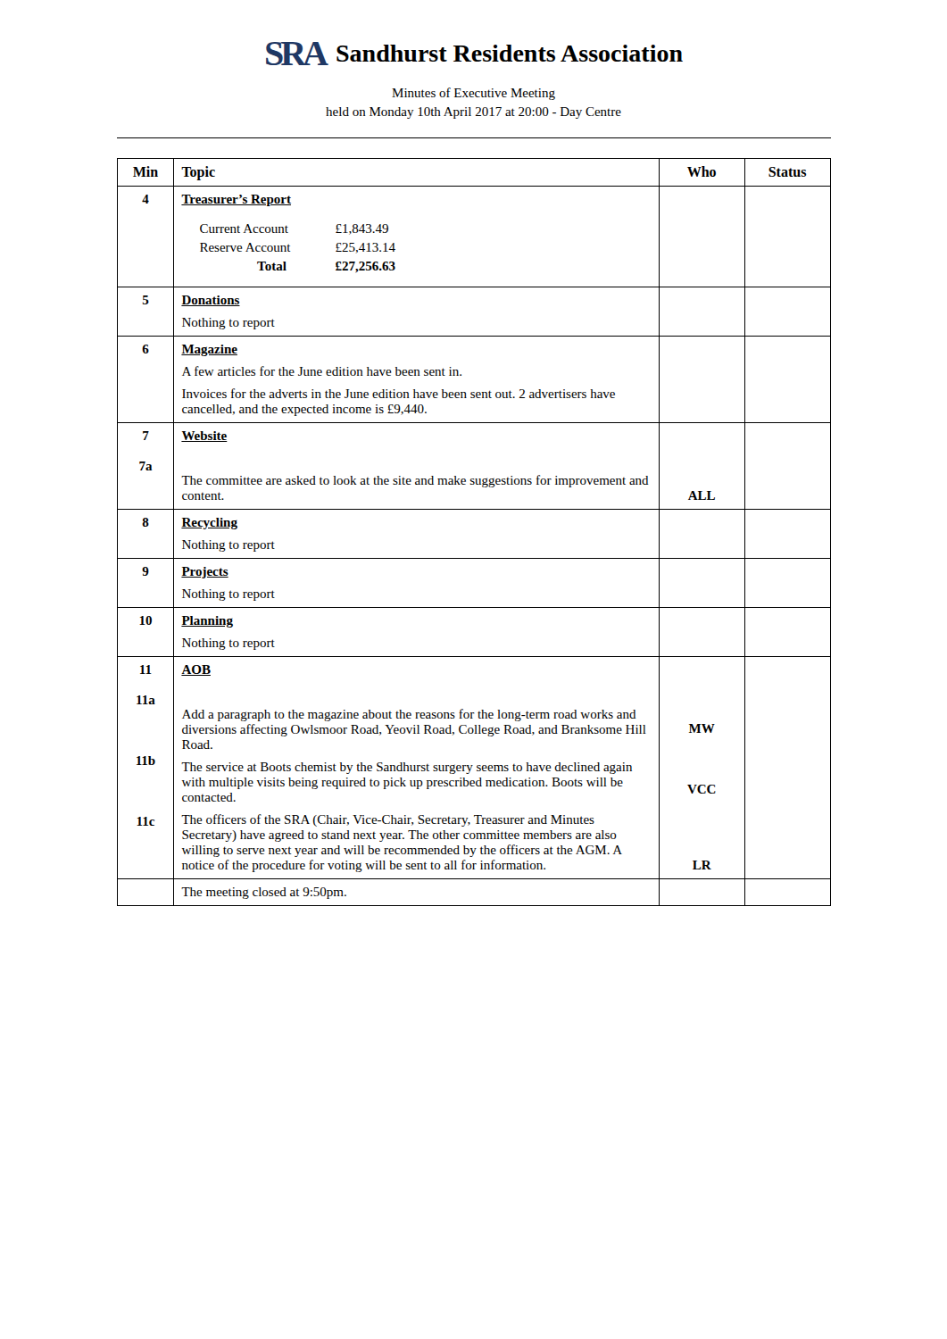SRA
Sandhurst Residents Association
Minutes of Executive Meeting
held on Monday 10th April 2017 at 20:00 - Day Centre
| Min | Topic | Who | Status |
| --- | --- | --- | --- |
| 4 | Treasurer’s Report / Current Account / £1,843.49 / / Reserve Account / £25,413.14 / / Total / £27,256.63 / | | |
| 5 | Donations Nothing to report | | |
| 6 | Magazine A few articles for the June edition have been sent in. Invoices for the adverts in the June edition have been sent out. 2 advertisers have cancelled, and the expected income is £9,440. | | |
| 7 7a | Website The committee are asked to look at the site and make suggestions for improvement and content. | ALL | |
| 8 | Recycling Nothing to report | | |
| 9 | Projects Nothing to report | | |
| 10 | Planning Nothing to report | | |
| 11 11a 11b 11c | AOB Add a paragraph to the magazine about the reasons for the long-term road works and diversions affecting Owlsmoor Road, Yeovil Road, College Road, and Branksome Hill Road. The service at Boots chemist by the Sandhurst surgery seems to have declined again with multiple visits being required to pick up prescribed medication. Boots will be contacted. The officers of the SRA (Chair, Vice-Chair, Secretary, Treasurer and Minutes Secretary) have agreed to stand next year. The other committee members are also willing to serve next year and will be recommended by the officers at the AGM. A notice of the procedure for voting will be sent to all for information. | MW VCC LR | |
| | The meeting closed at 9:50pm. | | |